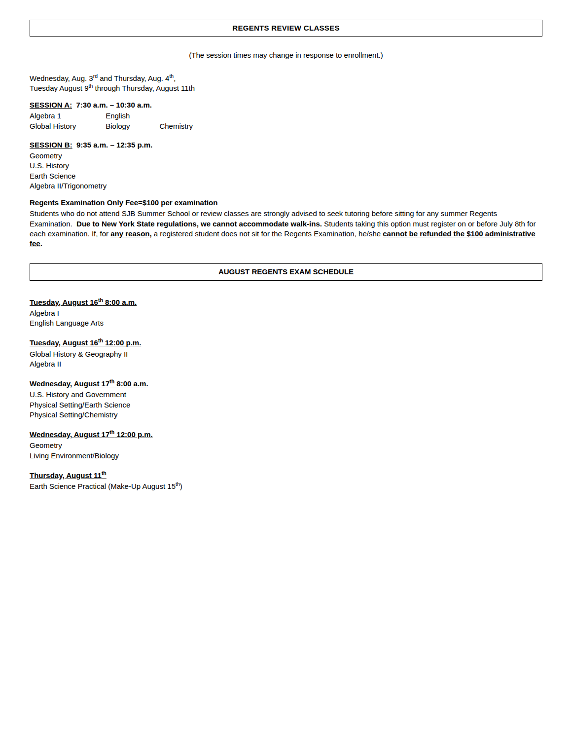REGENTS REVIEW CLASSES
(The session times may change in response to enrollment.)
Wednesday, Aug. 3rd and Thursday, Aug. 4th,
Tuesday August 9th through Thursday, August 11th
SESSION A: 7:30 a.m. – 10:30 a.m.
| Algebra 1 | English | |
| Global History | Biology | Chemistry |
SESSION B: 9:35 a.m. – 12:35 p.m.
Geometry
U.S. History
Earth Science
Algebra II/Trigonometry
Regents Examination Only Fee=$100 per examination
Students who do not attend SJB Summer School or review classes are strongly advised to seek tutoring before sitting for any summer Regents Examination. Due to New York State regulations, we cannot accommodate walk-ins. Students taking this option must register on or before July 8th for each examination. If, for any reason, a registered student does not sit for the Regents Examination, he/she cannot be refunded the $100 administrative fee.
AUGUST REGENTS EXAM SCHEDULE
Tuesday, August 16th 8:00 a.m.
Algebra I
English Language Arts
Tuesday, August 16th 12:00 p.m.
Global History & Geography II
Algebra II
Wednesday, August 17th 8:00 a.m.
U.S. History and Government
Physical Setting/Earth Science
Physical Setting/Chemistry
Wednesday, August 17th 12:00 p.m.
Geometry
Living Environment/Biology
Thursday, August 11th
Earth Science Practical (Make-Up August 15th)